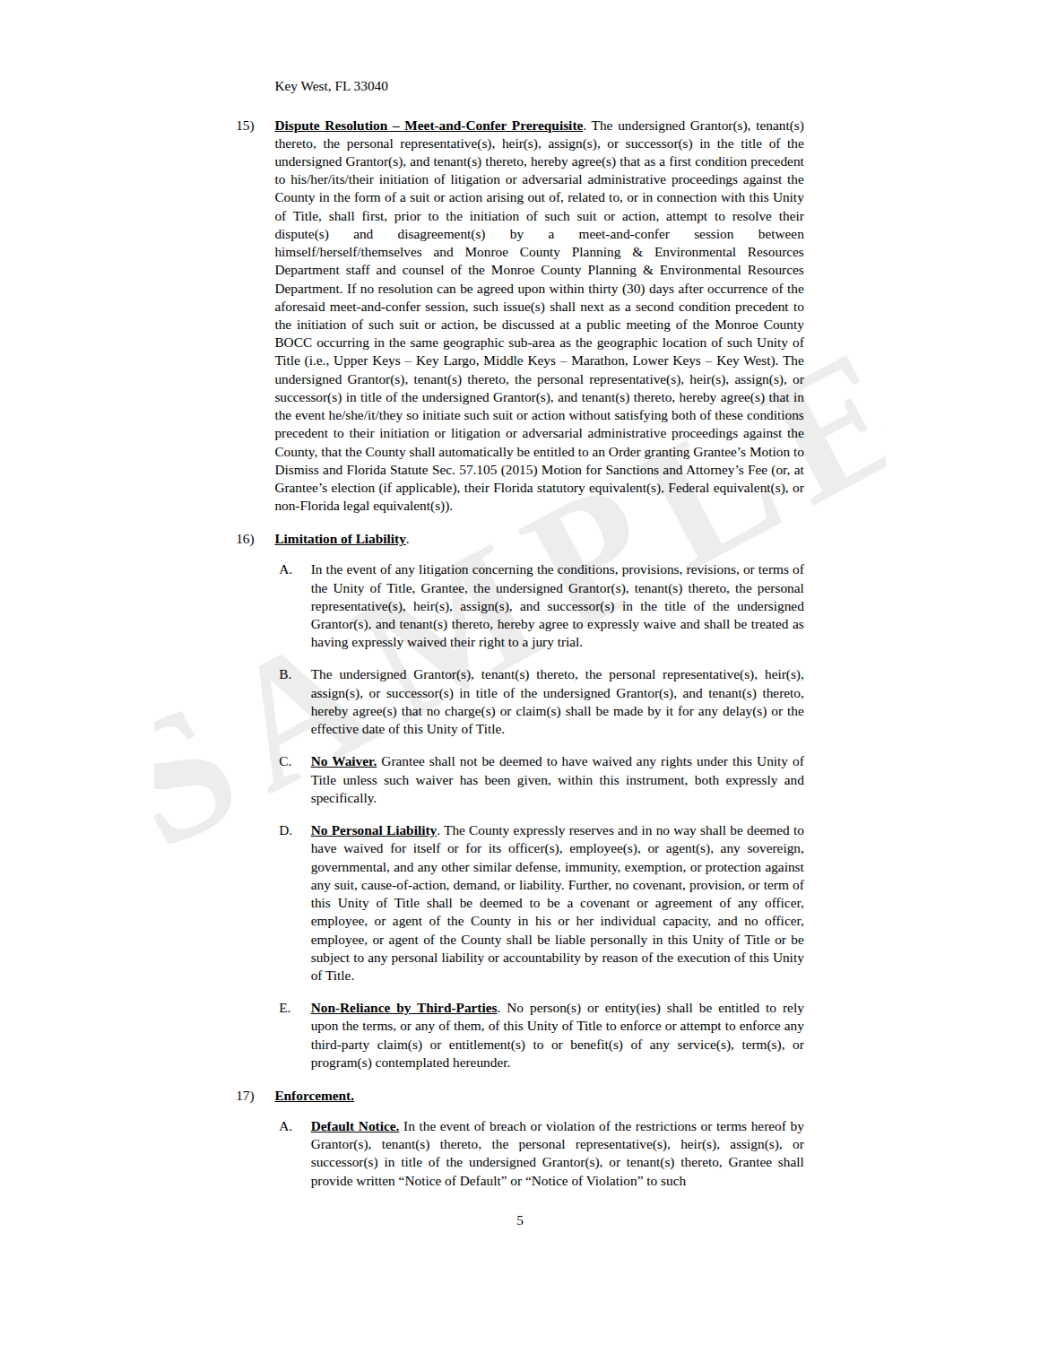SAMPLE
Key West, FL 33040
15)
Dispute Resolution – Meet-and-Confer Prerequisite. The undersigned Grantor(s), tenant(s) thereto, the personal representative(s), heir(s), assign(s), or successor(s) in the title of the undersigned Grantor(s), and tenant(s) thereto, hereby agree(s) that as a first condition precedent to his/her/its/their initiation of litigation or adversarial administrative proceedings against the County in the form of a suit or action arising out of, related to, or in connection with this Unity of Title, shall first, prior to the initiation of such suit or action, attempt to resolve their dispute(s) and disagreement(s) by a meet-and-confer session between himself/herself/themselves and Monroe County Planning & Environmental Resources Department staff and counsel of the Monroe County Planning & Environmental Resources Department. If no resolution can be agreed upon within thirty (30) days after occurrence of the aforesaid meet-and-confer session, such issue(s) shall next as a second condition precedent to the initiation of such suit or action, be discussed at a public meeting of the Monroe County BOCC occurring in the same geographic sub-area as the geographic location of such Unity of Title (i.e., Upper Keys – Key Largo, Middle Keys – Marathon, Lower Keys – Key West). The undersigned Grantor(s), tenant(s) thereto, the personal representative(s), heir(s), assign(s), or successor(s) in title of the undersigned Grantor(s), and tenant(s) thereto, hereby agree(s) that in the event he/she/it/they so initiate such suit or action without satisfying both of these conditions precedent to their initiation or litigation or adversarial administrative proceedings against the County, that the County shall automatically be entitled to an Order granting Grantee’s Motion to Dismiss and Florida Statute Sec. 57.105 (2015) Motion for Sanctions and Attorney’s Fee (or, at Grantee’s election (if applicable), their Florida statutory equivalent(s), Federal equivalent(s), or non-Florida legal equivalent(s)).
16)
Limitation of Liability.
A.
In the event of any litigation concerning the conditions, provisions, revisions, or terms of the Unity of Title, Grantee, the undersigned Grantor(s), tenant(s) thereto, the personal representative(s), heir(s), assign(s), and successor(s) in the title of the undersigned Grantor(s), and tenant(s) thereto, hereby agree to expressly waive and shall be treated as having expressly waived their right to a jury trial.
B.
The undersigned Grantor(s), tenant(s) thereto, the personal representative(s), heir(s), assign(s), or successor(s) in title of the undersigned Grantor(s), and tenant(s) thereto, hereby agree(s) that no charge(s) or claim(s) shall be made by it for any delay(s) or the effective date of this Unity of Title.
C.
No Waiver. Grantee shall not be deemed to have waived any rights under this Unity of Title unless such waiver has been given, within this instrument, both expressly and specifically.
D.
No Personal Liability. The County expressly reserves and in no way shall be deemed to have waived for itself or for its officer(s), employee(s), or agent(s), any sovereign, governmental, and any other similar defense, immunity, exemption, or protection against any suit, cause-of-action, demand, or liability. Further, no covenant, provision, or term of this Unity of Title shall be deemed to be a covenant or agreement of any officer, employee, or agent of the County in his or her individual capacity, and no officer, employee, or agent of the County shall be liable personally in this Unity of Title or be subject to any personal liability or accountability by reason of the execution of this Unity of Title.
E.
Non-Reliance by Third-Parties. No person(s) or entity(ies) shall be entitled to rely upon the terms, or any of them, of this Unity of Title to enforce or attempt to enforce any third-party claim(s) or entitlement(s) to or benefit(s) of any service(s), term(s), or program(s) contemplated hereunder.
17)
Enforcement.
A.
Default Notice. In the event of breach or violation of the restrictions or terms hereof by Grantor(s), tenant(s) thereto, the personal representative(s), heir(s), assign(s), or successor(s) in title of the undersigned Grantor(s), or tenant(s) thereto, Grantee shall provide written “Notice of Default” or “Notice of Violation” to such
5